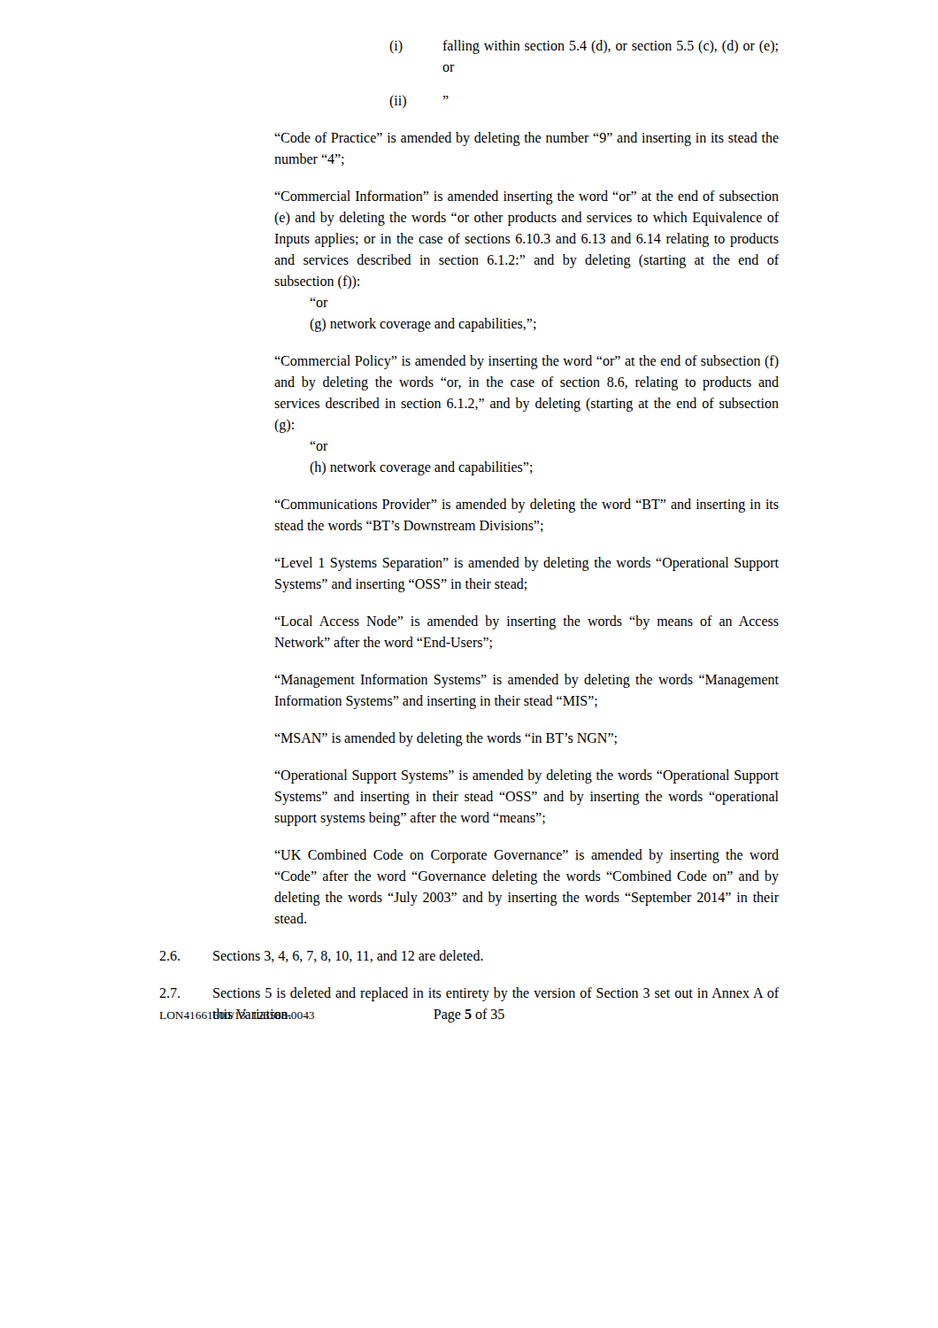(i)
falling within section 5.4 (d), or section 5.5 (c), (d) or (e); or
(ii)
”
“Code of Practice” is amended by deleting the number “9” and inserting in its stead the number “4”;
“Commercial Information” is amended inserting the word “or” at the end of subsection (e) and by deleting the words “or other products and services to which Equivalence of Inputs applies; or in the case of sections 6.10.3 and 6.13 and 6.14 relating to products and services described in section 6.1.2:” and by deleting (starting at the end of subsection (f)):
“or
(g) network coverage and capabilities,”;
“Commercial Policy” is amended by inserting the word “or” at the end of subsection (f) and by deleting the words “or, in the case of section 8.6, relating to products and services described in section 6.1.2,” and by deleting (starting at the end of subsection (g):
“or
(h) network coverage and capabilities”;
“Communications Provider” is amended by deleting the word “BT” and inserting in its stead the words “BT’s Downstream Divisions”;
“Level 1 Systems Separation” is amended by deleting the words “Operational Support Systems” and inserting “OSS” in their stead;
“Local Access Node” is amended by inserting the words “by means of an Access Network” after the word “End-Users”;
“Management Information Systems” is amended by deleting the words “Management Information Systems” and inserting in their stead “MIS”;
“MSAN” is amended by deleting the words “in BT’s NGN”;
“Operational Support Systems” is amended by deleting the words “Operational Support Systems” and inserting in their stead “OSS” and by inserting the words “operational support systems being” after the word “means”;
“UK Combined Code on Corporate Governance” is amended by inserting the word “Code” after the word “Governance deleting the words “Combined Code on” and by deleting the words “July 2003” and by inserting the words “September 2014” in their stead.
2.6.
Sections 3, 4, 6, 7, 8, 10, 11, and 12 are deleted.
2.7.
Sections 5 is deleted and replaced in its entirety by the version of Section 3 set out in Annex A of this Variation.
LON41661600/13 123588-0043
Page 5 of 35